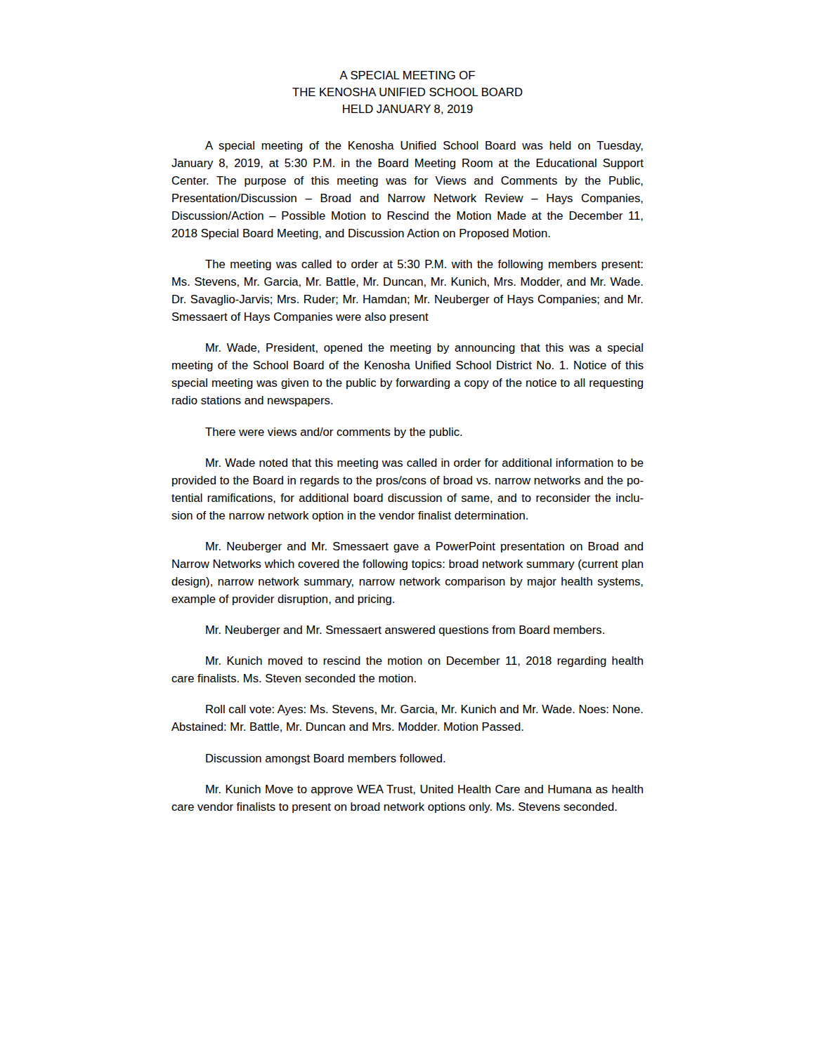A SPECIAL MEETING OF
THE KENOSHA UNIFIED SCHOOL BOARD
HELD JANUARY 8, 2019
A special meeting of the Kenosha Unified School Board was held on Tuesday, January 8, 2019, at 5:30 P.M. in the Board Meeting Room at the Educational Support Center. The purpose of this meeting was for Views and Comments by the Public, Presentation/Discussion – Broad and Narrow Network Review – Hays Companies, Discussion/Action – Possible Motion to Rescind the Motion Made at the December 11, 2018 Special Board Meeting, and Discussion Action on Proposed Motion.
The meeting was called to order at 5:30 P.M. with the following members present: Ms. Stevens, Mr. Garcia, Mr. Battle, Mr. Duncan, Mr. Kunich, Mrs. Modder, and Mr. Wade. Dr. Savaglio-Jarvis; Mrs. Ruder; Mr. Hamdan; Mr. Neuberger of Hays Companies; and Mr. Smessaert of Hays Companies were also present
Mr. Wade, President, opened the meeting by announcing that this was a special meeting of the School Board of the Kenosha Unified School District No. 1. Notice of this special meeting was given to the public by forwarding a copy of the notice to all requesting radio stations and newspapers.
There were views and/or comments by the public.
Mr. Wade noted that this meeting was called in order for additional information to be provided to the Board in regards to the pros/cons of broad vs. narrow networks and the potential ramifications, for additional board discussion of same, and to reconsider the inclusion of the narrow network option in the vendor finalist determination.
Mr. Neuberger and Mr. Smessaert gave a PowerPoint presentation on Broad and Narrow Networks which covered the following topics: broad network summary (current plan design), narrow network summary, narrow network comparison by major health systems, example of provider disruption, and pricing.
Mr. Neuberger and Mr. Smessaert answered questions from Board members.
Mr. Kunich moved to rescind the motion on December 11, 2018 regarding health care finalists. Ms. Steven seconded the motion.
Roll call vote: Ayes: Ms. Stevens, Mr. Garcia, Mr. Kunich and Mr. Wade. Noes: None. Abstained: Mr. Battle, Mr. Duncan and Mrs. Modder. Motion Passed.
Discussion amongst Board members followed.
Mr. Kunich Move to approve WEA Trust, United Health Care and Humana as health care vendor finalists to present on broad network options only. Ms. Stevens seconded.